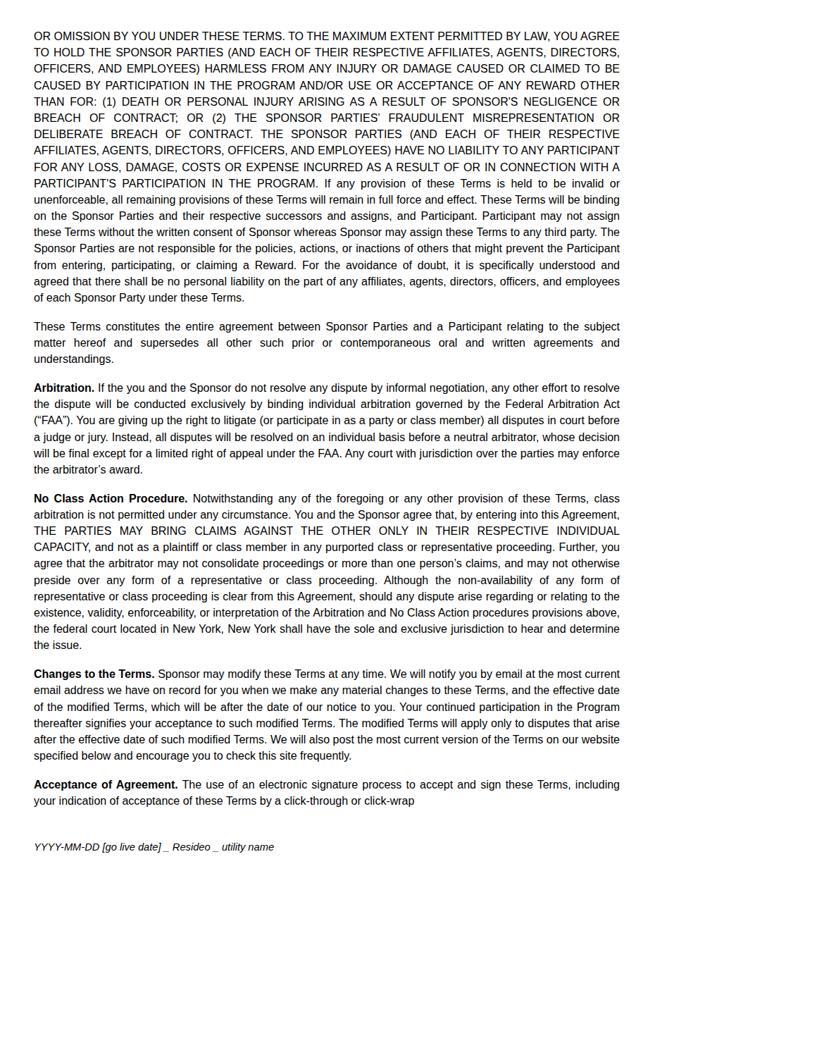OR OMISSION BY YOU UNDER THESE TERMS. TO THE MAXIMUM EXTENT PERMITTED BY LAW, YOU AGREE TO HOLD THE SPONSOR PARTIES (AND EACH OF THEIR RESPECTIVE AFFILIATES, AGENTS, DIRECTORS, OFFICERS, AND EMPLOYEES) HARMLESS FROM ANY INJURY OR DAMAGE CAUSED OR CLAIMED TO BE CAUSED BY PARTICIPATION IN THE PROGRAM AND/OR USE OR ACCEPTANCE OF ANY REWARD OTHER THAN FOR: (1) DEATH OR PERSONAL INJURY ARISING AS A RESULT OF SPONSOR'S NEGLIGENCE OR BREACH OF CONTRACT; OR (2) THE SPONSOR PARTIES’ FRAUDULENT MISREPRESENTATION OR DELIBERATE BREACH OF CONTRACT. THE SPONSOR PARTIES (AND EACH OF THEIR RESPECTIVE AFFILIATES, AGENTS, DIRECTORS, OFFICERS, AND EMPLOYEES) HAVE NO LIABILITY TO ANY PARTICIPANT FOR ANY LOSS, DAMAGE, COSTS OR EXPENSE INCURRED AS A RESULT OF OR IN CONNECTION WITH A PARTICIPANT'S PARTICIPATION IN THE PROGRAM. If any provision of these Terms is held to be invalid or unenforceable, all remaining provisions of these Terms will remain in full force and effect. These Terms will be binding on the Sponsor Parties and their respective successors and assigns, and Participant. Participant may not assign these Terms without the written consent of Sponsor whereas Sponsor may assign these Terms to any third party. The Sponsor Parties are not responsible for the policies, actions, or inactions of others that might prevent the Participant from entering, participating, or claiming a Reward. For the avoidance of doubt, it is specifically understood and agreed that there shall be no personal liability on the part of any affiliates, agents, directors, officers, and employees of each Sponsor Party under these Terms.
These Terms constitutes the entire agreement between Sponsor Parties and a Participant relating to the subject matter hereof and supersedes all other such prior or contemporaneous oral and written agreements and understandings.
Arbitration. If the you and the Sponsor do not resolve any dispute by informal negotiation, any other effort to resolve the dispute will be conducted exclusively by binding individual arbitration governed by the Federal Arbitration Act (“FAA”). You are giving up the right to litigate (or participate in as a party or class member) all disputes in court before a judge or jury. Instead, all disputes will be resolved on an individual basis before a neutral arbitrator, whose decision will be final except for a limited right of appeal under the FAA. Any court with jurisdiction over the parties may enforce the arbitrator’s award.
No Class Action Procedure. Notwithstanding any of the foregoing or any other provision of these Terms, class arbitration is not permitted under any circumstance. You and the Sponsor agree that, by entering into this Agreement, THE PARTIES MAY BRING CLAIMS AGAINST THE OTHER ONLY IN THEIR RESPECTIVE INDIVIDUAL CAPACITY, and not as a plaintiff or class member in any purported class or representative proceeding. Further, you agree that the arbitrator may not consolidate proceedings or more than one person’s claims, and may not otherwise preside over any form of a representative or class proceeding. Although the non-availability of any form of representative or class proceeding is clear from this Agreement, should any dispute arise regarding or relating to the existence, validity, enforceability, or interpretation of the Arbitration and No Class Action procedures provisions above, the federal court located in New York, New York shall have the sole and exclusive jurisdiction to hear and determine the issue.
Changes to the Terms. Sponsor may modify these Terms at any time. We will notify you by email at the most current email address we have on record for you when we make any material changes to these Terms, and the effective date of the modified Terms, which will be after the date of our notice to you. Your continued participation in the Program thereafter signifies your acceptance to such modified Terms. The modified Terms will apply only to disputes that arise after the effective date of such modified Terms. We will also post the most current version of the Terms on our website specified below and encourage you to check this site frequently.
Acceptance of Agreement. The use of an electronic signature process to accept and sign these Terms, including your indication of acceptance of these Terms by a click-through or click-wrap
YYYY-MM-DD [go live date] _ Resideo _ utility name